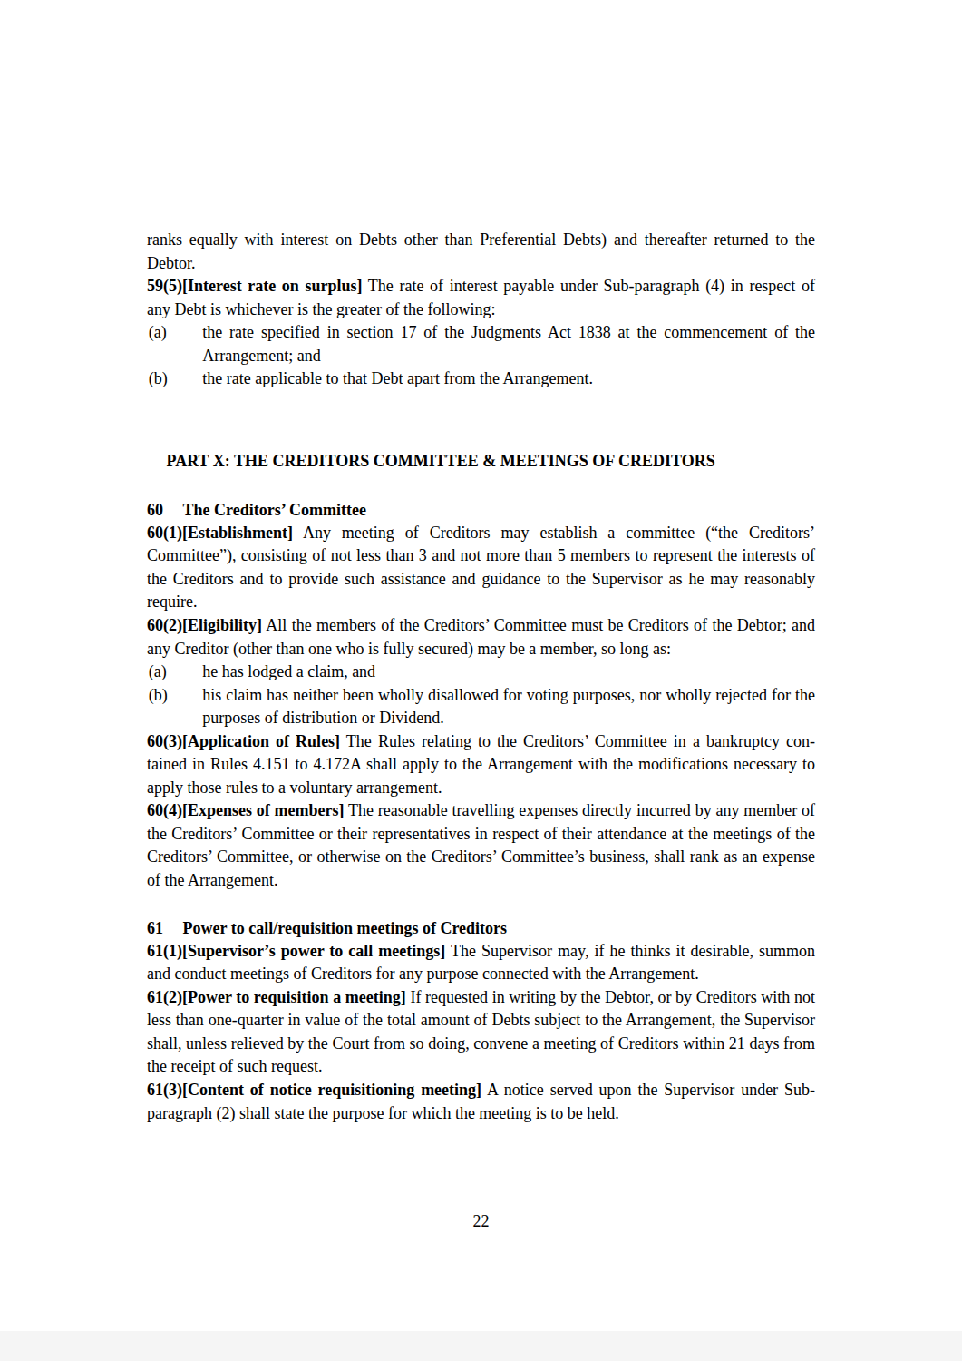ranks equally with interest on Debts other than Preferential Debts) and thereafter returned to the Debtor.
59(5)[Interest rate on surplus] The rate of interest payable under Sub-paragraph (4) in respect of any Debt is whichever is the greater of the following:
(a) the rate specified in section 17 of the Judgments Act 1838 at the commencement of the Arrangement; and
(b) the rate applicable to that Debt apart from the Arrangement.
PART X: THE CREDITORS COMMITTEE & MEETINGS OF CREDITORS
60 The Creditors’ Committee
60(1)[Establishment] Any meeting of Creditors may establish a committee (“the Creditors’ Committee”), consisting of not less than 3 and not more than 5 members to represent the interests of the Creditors and to provide such assistance and guidance to the Supervisor as he may reasonably require.
60(2)[Eligibility] All the members of the Creditors’ Committee must be Creditors of the Debtor; and any Creditor (other than one who is fully secured) may be a member, so long as:
(a) he has lodged a claim, and
(b) his claim has neither been wholly disallowed for voting purposes, nor wholly rejected for the purposes of distribution or Dividend.
60(3)[Application of Rules] The Rules relating to the Creditors’ Committee in a bankruptcy contained in Rules 4.151 to 4.172A shall apply to the Arrangement with the modifications necessary to apply those rules to a voluntary arrangement.
60(4)[Expenses of members] The reasonable travelling expenses directly incurred by any member of the Creditors’ Committee or their representatives in respect of their attendance at the meetings of the Creditors’ Committee, or otherwise on the Creditors’ Committee’s business, shall rank as an expense of the Arrangement.
61 Power to call/requisition meetings of Creditors
61(1)[Supervisor’s power to call meetings] The Supervisor may, if he thinks it desirable, summon and conduct meetings of Creditors for any purpose connected with the Arrangement.
61(2)[Power to requisition a meeting] If requested in writing by the Debtor, or by Creditors with not less than one-quarter in value of the total amount of Debts subject to the Arrangement, the Supervisor shall, unless relieved by the Court from so doing, convene a meeting of Creditors within 21 days from the receipt of such request.
61(3)[Content of notice requisitioning meeting] A notice served upon the Supervisor under Sub-paragraph (2) shall state the purpose for which the meeting is to be held.
22